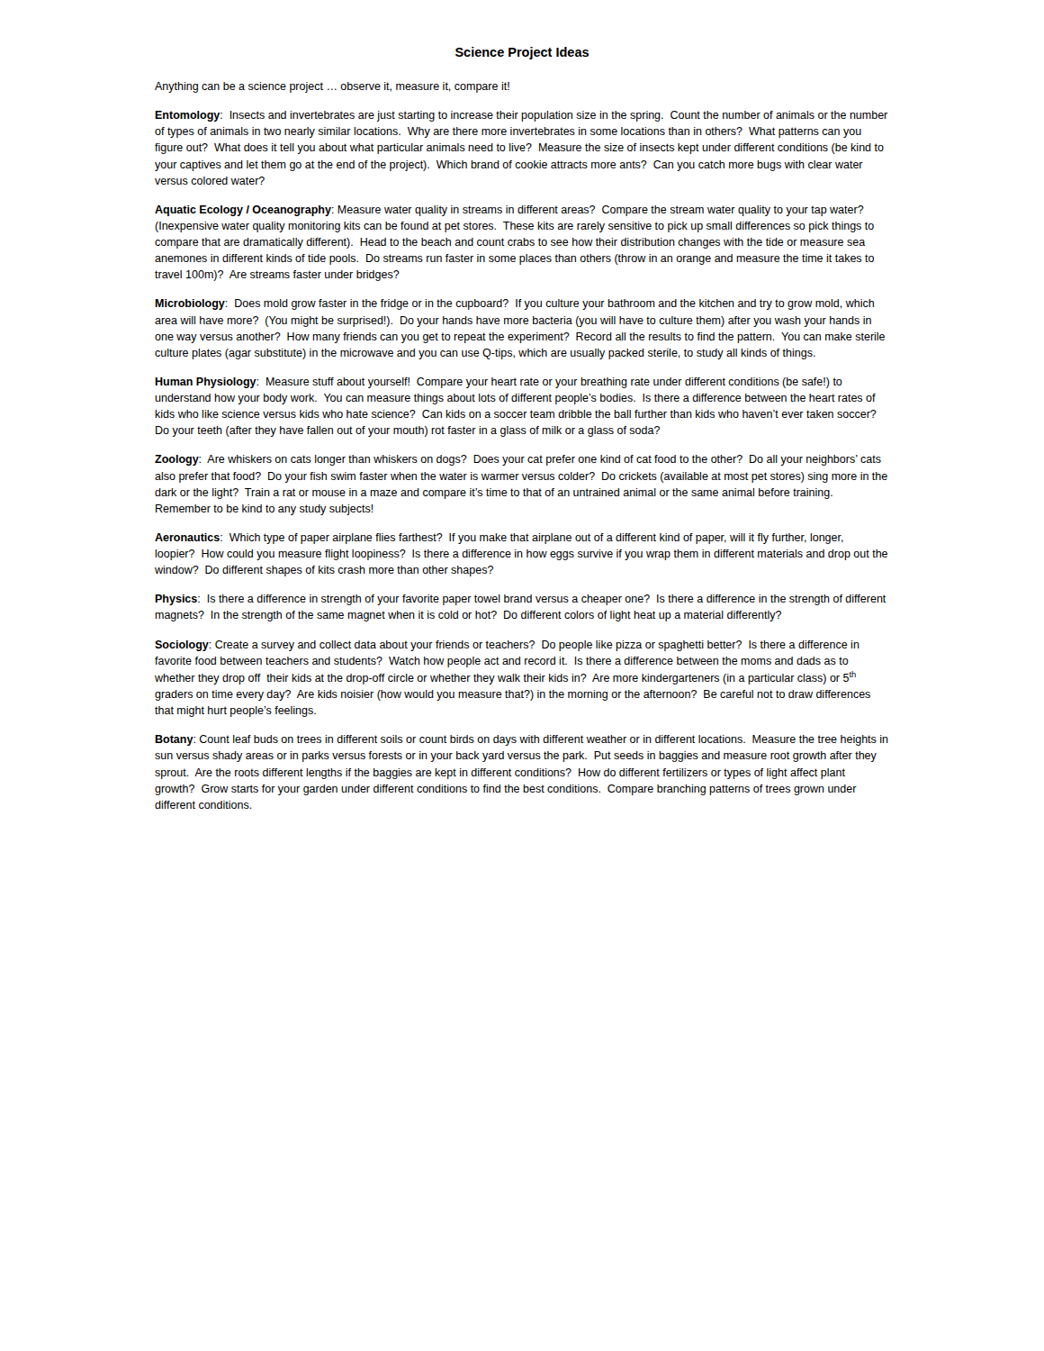Science Project Ideas
Anything can be a science project … observe it, measure it, compare it!
Entomology: Insects and invertebrates are just starting to increase their population size in the spring. Count the number of animals or the number of types of animals in two nearly similar locations. Why are there more invertebrates in some locations than in others? What patterns can you figure out? What does it tell you about what particular animals need to live? Measure the size of insects kept under different conditions (be kind to your captives and let them go at the end of the project). Which brand of cookie attracts more ants? Can you catch more bugs with clear water versus colored water?
Aquatic Ecology / Oceanography: Measure water quality in streams in different areas? Compare the stream water quality to your tap water? (Inexpensive water quality monitoring kits can be found at pet stores. These kits are rarely sensitive to pick up small differences so pick things to compare that are dramatically different). Head to the beach and count crabs to see how their distribution changes with the tide or measure sea anemones in different kinds of tide pools. Do streams run faster in some places than others (throw in an orange and measure the time it takes to travel 100m)? Are streams faster under bridges?
Microbiology: Does mold grow faster in the fridge or in the cupboard? If you culture your bathroom and the kitchen and try to grow mold, which area will have more? (You might be surprised!). Do your hands have more bacteria (you will have to culture them) after you wash your hands in one way versus another? How many friends can you get to repeat the experiment? Record all the results to find the pattern. You can make sterile culture plates (agar substitute) in the microwave and you can use Q-tips, which are usually packed sterile, to study all kinds of things.
Human Physiology: Measure stuff about yourself! Compare your heart rate or your breathing rate under different conditions (be safe!) to understand how your body work. You can measure things about lots of different people’s bodies. Is there a difference between the heart rates of kids who like science versus kids who hate science? Can kids on a soccer team dribble the ball further than kids who haven’t ever taken soccer? Do your teeth (after they have fallen out of your mouth) rot faster in a glass of milk or a glass of soda?
Zoology: Are whiskers on cats longer than whiskers on dogs? Does your cat prefer one kind of cat food to the other? Do all your neighbors’ cats also prefer that food? Do your fish swim faster when the water is warmer versus colder? Do crickets (available at most pet stores) sing more in the dark or the light? Train a rat or mouse in a maze and compare it’s time to that of an untrained animal or the same animal before training. Remember to be kind to any study subjects!
Aeronautics: Which type of paper airplane flies farthest? If you make that airplane out of a different kind of paper, will it fly further, longer, loopier? How could you measure flight loopiness? Is there a difference in how eggs survive if you wrap them in different materials and drop out the window? Do different shapes of kits crash more than other shapes?
Physics: Is there a difference in strength of your favorite paper towel brand versus a cheaper one? Is there a difference in the strength of different magnets? In the strength of the same magnet when it is cold or hot? Do different colors of light heat up a material differently?
Sociology: Create a survey and collect data about your friends or teachers? Do people like pizza or spaghetti better? Is there a difference in favorite food between teachers and students? Watch how people act and record it. Is there a difference between the moms and dads as to whether they drop off their kids at the drop-off circle or whether they walk their kids in? Are more kindergarteners (in a particular class) or 5th graders on time every day? Are kids noisier (how would you measure that?) in the morning or the afternoon? Be careful not to draw differences that might hurt people’s feelings.
Botany: Count leaf buds on trees in different soils or count birds on days with different weather or in different locations. Measure the tree heights in sun versus shady areas or in parks versus forests or in your back yard versus the park. Put seeds in baggies and measure root growth after they sprout. Are the roots different lengths if the baggies are kept in different conditions? How do different fertilizers or types of light affect plant growth? Grow starts for your garden under different conditions to find the best conditions. Compare branching patterns of trees grown under different conditions.